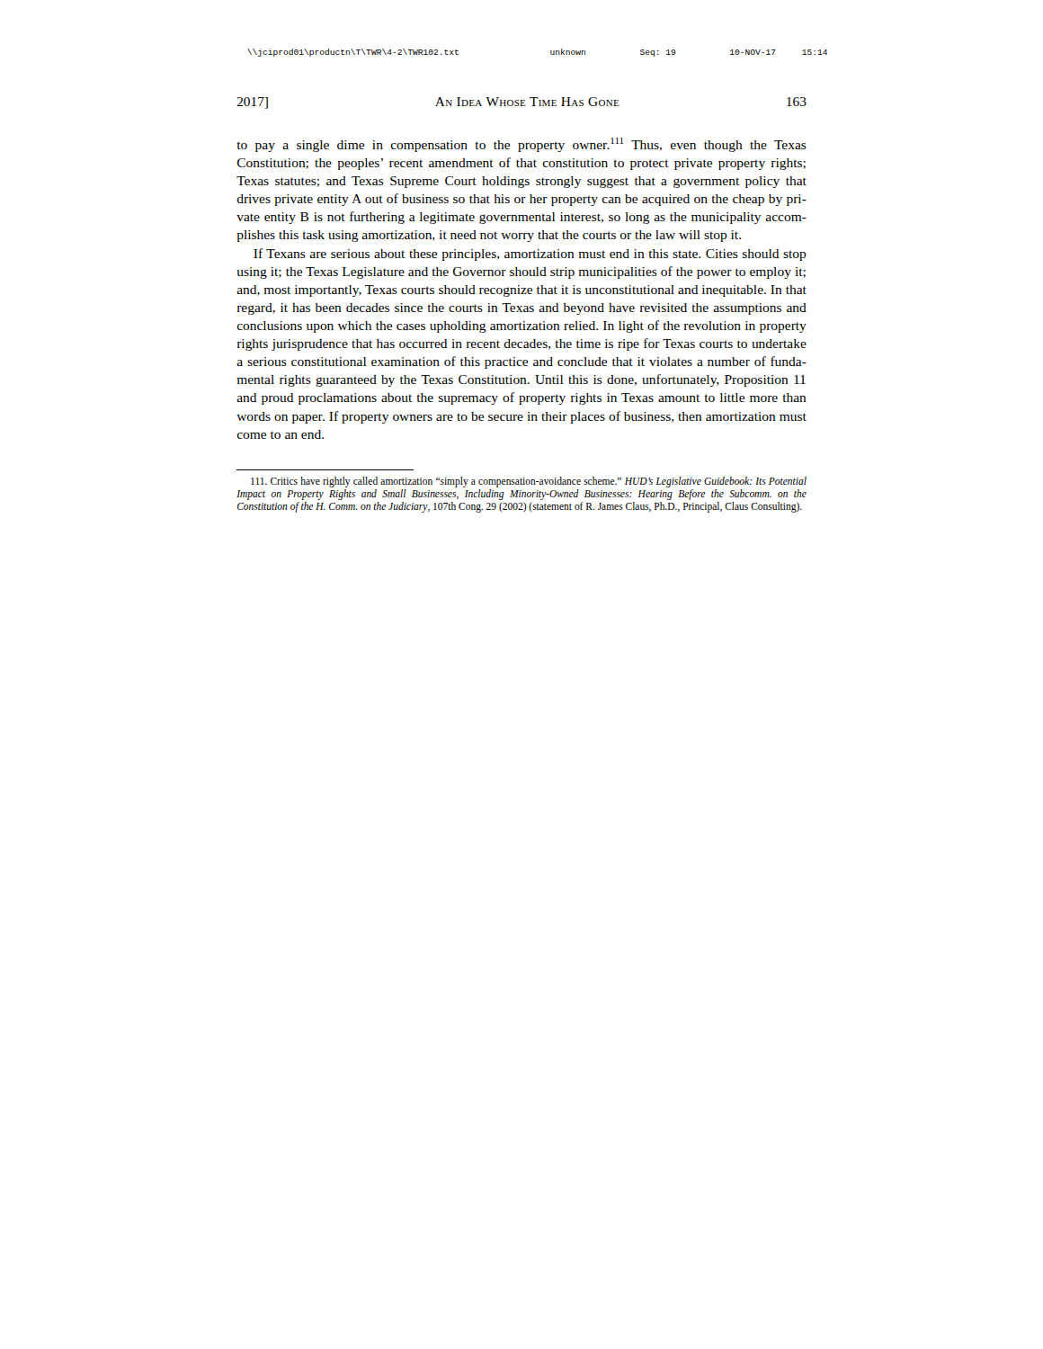\\jciprod01\productn\T\TWR\4-2\TWR102.txt unknown Seq: 19 10-NOV-17 15:14
2017] An Idea Whose Time Has Gone 163
to pay a single dime in compensation to the property owner.111 Thus, even though the Texas Constitution; the peoples’ recent amendment of that constitution to protect private property rights; Texas statutes; and Texas Supreme Court holdings strongly suggest that a government policy that drives private entity A out of business so that his or her property can be acquired on the cheap by private entity B is not furthering a legitimate governmental interest, so long as the municipality accomplishes this task using amortization, it need not worry that the courts or the law will stop it.
If Texans are serious about these principles, amortization must end in this state. Cities should stop using it; the Texas Legislature and the Governor should strip municipalities of the power to employ it; and, most importantly, Texas courts should recognize that it is unconstitutional and inequitable. In that regard, it has been decades since the courts in Texas and beyond have revisited the assumptions and conclusions upon which the cases upholding amortization relied. In light of the revolution in property rights jurisprudence that has occurred in recent decades, the time is ripe for Texas courts to undertake a serious constitutional examination of this practice and conclude that it violates a number of fundamental rights guaranteed by the Texas Constitution. Until this is done, unfortunately, Proposition 11 and proud proclamations about the supremacy of property rights in Texas amount to little more than words on paper. If property owners are to be secure in their places of business, then amortization must come to an end.
111. Critics have rightly called amortization “simply a compensation-avoidance scheme.” HUD’s Legislative Guidebook: Its Potential Impact on Property Rights and Small Businesses, Including Minority-Owned Businesses: Hearing Before the Subcomm. on the Constitution of the H. Comm. on the Judiciary, 107th Cong. 29 (2002) (statement of R. James Claus, Ph.D., Principal, Claus Consulting).